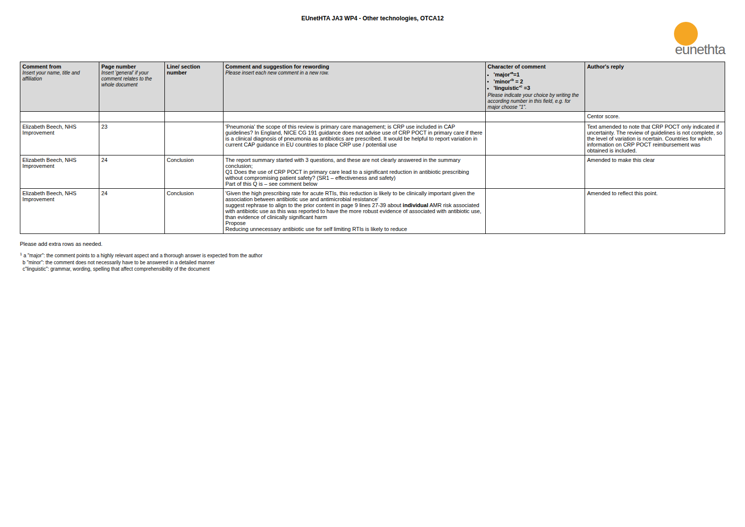EUnetHTA JA3 WP4 - Other technologies, OTCA12
eunethta
| Comment from Insert your name, title and affiliation | Page number Insert 'general' if your comment relates to the whole document | Line/ section number | Comment and suggestion for rewording Please insert each new comment in a new row. | Character of comment 'major' a =1 'minor' b = 2 'linguistic' c =3 Please indicate your choice by writing the according number in this field, e.g. for major choose "1". | Author's reply |
| --- | --- | --- | --- | --- | --- |
| | | | | | Centor score. |
| Elizabeth Beech, NHS Improvement | 23 | | 'Pneumonia' the scope of this review is primary care management; is CRP use included in CAP guidelines? In England, NICE CG 191 guidance does not advise use of CRP POCT in primary care if there is a clinical diagnosis of pneumonia as antibiotics are prescribed. It would be helpful to report variation in current CAP guidance in EU countries to place CRP use / potential use | | Text amended to note that CRP POCT only indicated if uncertainty. The review of guidelines is not complete, so the level of variation is ncertain. Countries for which information on CRP POCT reimbursement was obtained is included. |
| Elizabeth Beech, NHS Improvement | 24 | Conclusion | The report summary started with 3 questions, and these are not clearly answered in the summary conclusion; Q1 Does the use of CRP POCT in primary care lead to a significant reduction in antibiotic prescribing without compromising patient safety? (SR1 – effectiveness and safety) Part of this Q is – see comment below | | Amended to make this clear |
| Elizabeth Beech, NHS Improvement | 24 | Conclusion | 'Given the high prescribing rate for acute RTIs, this reduction is likely to be clinically important given the association between antibiotic use and antimicrobial resistance' suggest rephrase to align to the prior content in page 9 lines 27-39 about individual AMR risk associated with antibiotic use as this was reported to have the more robust evidence of associated with antibiotic use, than evidence of clinically significant harm Propose Reducing unnecessary antibiotic use for self limiting RTIs is likely to reduce | | Amended to reflect this point. |
Please add extra rows as needed.
1 a "major": the comment points to a highly relevant aspect and a thorough answer is expected from the author
b "minor": the comment does not necessarily have to be answered in a detailed manner
c"linguistic": grammar, wording, spelling that affect comprehensibility of the document